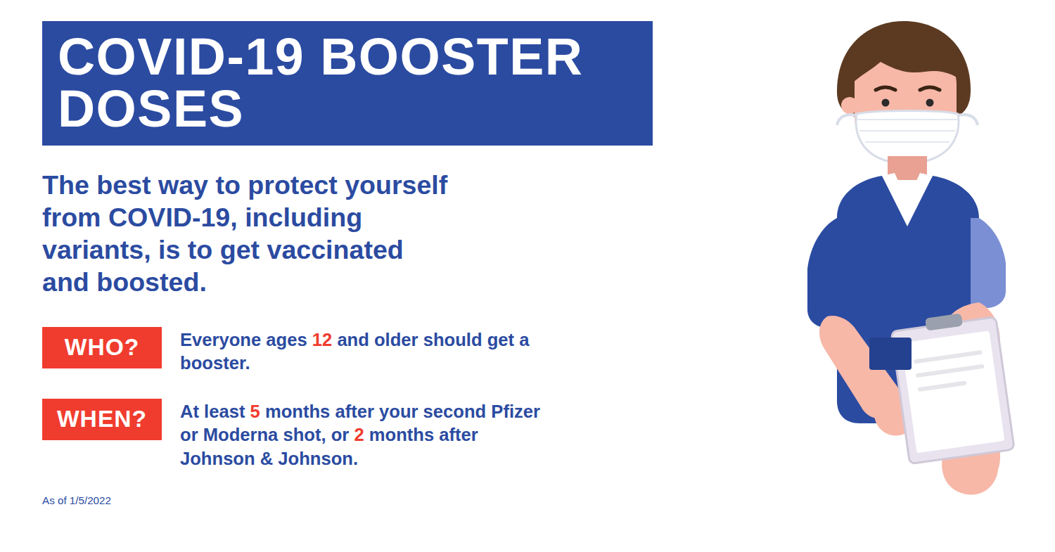COVID-19 Booster Doses
The best way to protect yourself from COVID-19, including variants, is to get vaccinated and boosted.
Who?
Everyone ages 12 and older should get a booster.
When?
At least 5 months after your second Pfizer or Moderna shot, or 2 months after Johnson & Johnson.
As of 1/5/2022